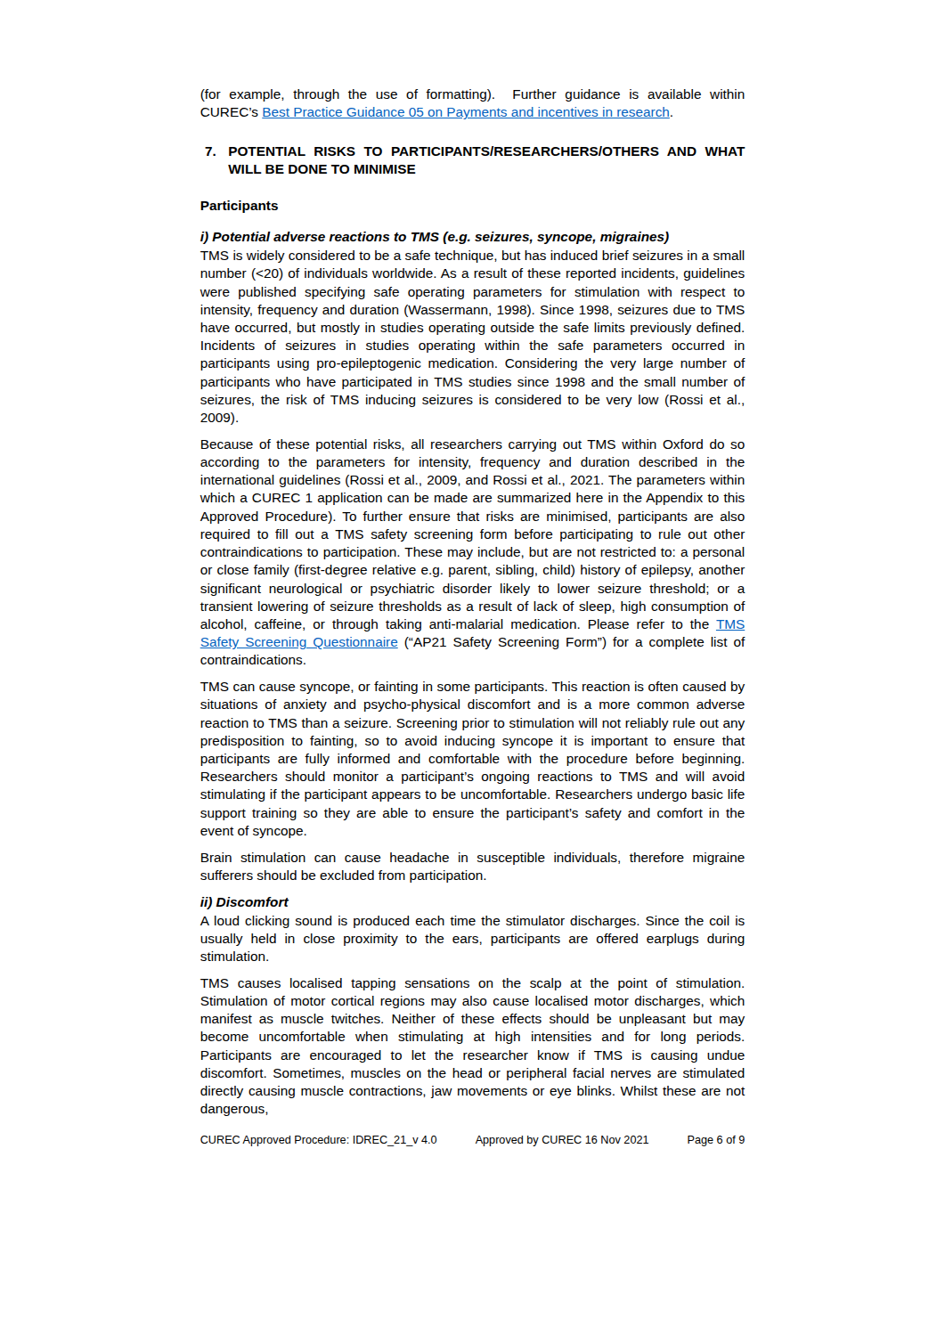(for example, through the use of formatting). Further guidance is available within CUREC’s Best Practice Guidance 05 on Payments and incentives in research.
7. POTENTIAL RISKS TO PARTICIPANTS/RESEARCHERS/OTHERS AND WHAT WILL BE DONE TO MINIMISE
Participants
i) Potential adverse reactions to TMS (e.g. seizures, syncope, migraines)
TMS is widely considered to be a safe technique, but has induced brief seizures in a small number (<20) of individuals worldwide. As a result of these reported incidents, guidelines were published specifying safe operating parameters for stimulation with respect to intensity, frequency and duration (Wassermann, 1998). Since 1998, seizures due to TMS have occurred, but mostly in studies operating outside the safe limits previously defined. Incidents of seizures in studies operating within the safe parameters occurred in participants using pro-epileptogenic medication. Considering the very large number of participants who have participated in TMS studies since 1998 and the small number of seizures, the risk of TMS inducing seizures is considered to be very low (Rossi et al., 2009).
Because of these potential risks, all researchers carrying out TMS within Oxford do so according to the parameters for intensity, frequency and duration described in the international guidelines (Rossi et al., 2009, and Rossi et al., 2021. The parameters within which a CUREC 1 application can be made are summarized here in the Appendix to this Approved Procedure). To further ensure that risks are minimised, participants are also required to fill out a TMS safety screening form before participating to rule out other contraindications to participation. These may include, but are not restricted to: a personal or close family (first-degree relative e.g. parent, sibling, child) history of epilepsy, another significant neurological or psychiatric disorder likely to lower seizure threshold; or a transient lowering of seizure thresholds as a result of lack of sleep, high consumption of alcohol, caffeine, or through taking anti-malarial medication. Please refer to the TMS Safety Screening Questionnaire (“AP21 Safety Screening Form”) for a complete list of contraindications.
TMS can cause syncope, or fainting in some participants. This reaction is often caused by situations of anxiety and psycho-physical discomfort and is a more common adverse reaction to TMS than a seizure. Screening prior to stimulation will not reliably rule out any predisposition to fainting, so to avoid inducing syncope it is important to ensure that participants are fully informed and comfortable with the procedure before beginning. Researchers should monitor a participant’s ongoing reactions to TMS and will avoid stimulating if the participant appears to be uncomfortable. Researchers undergo basic life support training so they are able to ensure the participant’s safety and comfort in the event of syncope.
Brain stimulation can cause headache in susceptible individuals, therefore migraine sufferers should be excluded from participation.
ii) Discomfort
A loud clicking sound is produced each time the stimulator discharges. Since the coil is usually held in close proximity to the ears, participants are offered earplugs during stimulation.
TMS causes localised tapping sensations on the scalp at the point of stimulation. Stimulation of motor cortical regions may also cause localised motor discharges, which manifest as muscle twitches. Neither of these effects should be unpleasant but may become uncomfortable when stimulating at high intensities and for long periods. Participants are encouraged to let the researcher know if TMS is causing undue discomfort. Sometimes, muscles on the head or peripheral facial nerves are stimulated directly causing muscle contractions, jaw movements or eye blinks. Whilst these are not dangerous,
CUREC Approved Procedure: IDREC_21_v 4.0 Approved by CUREC 16 Nov 2021 Page 6 of 9